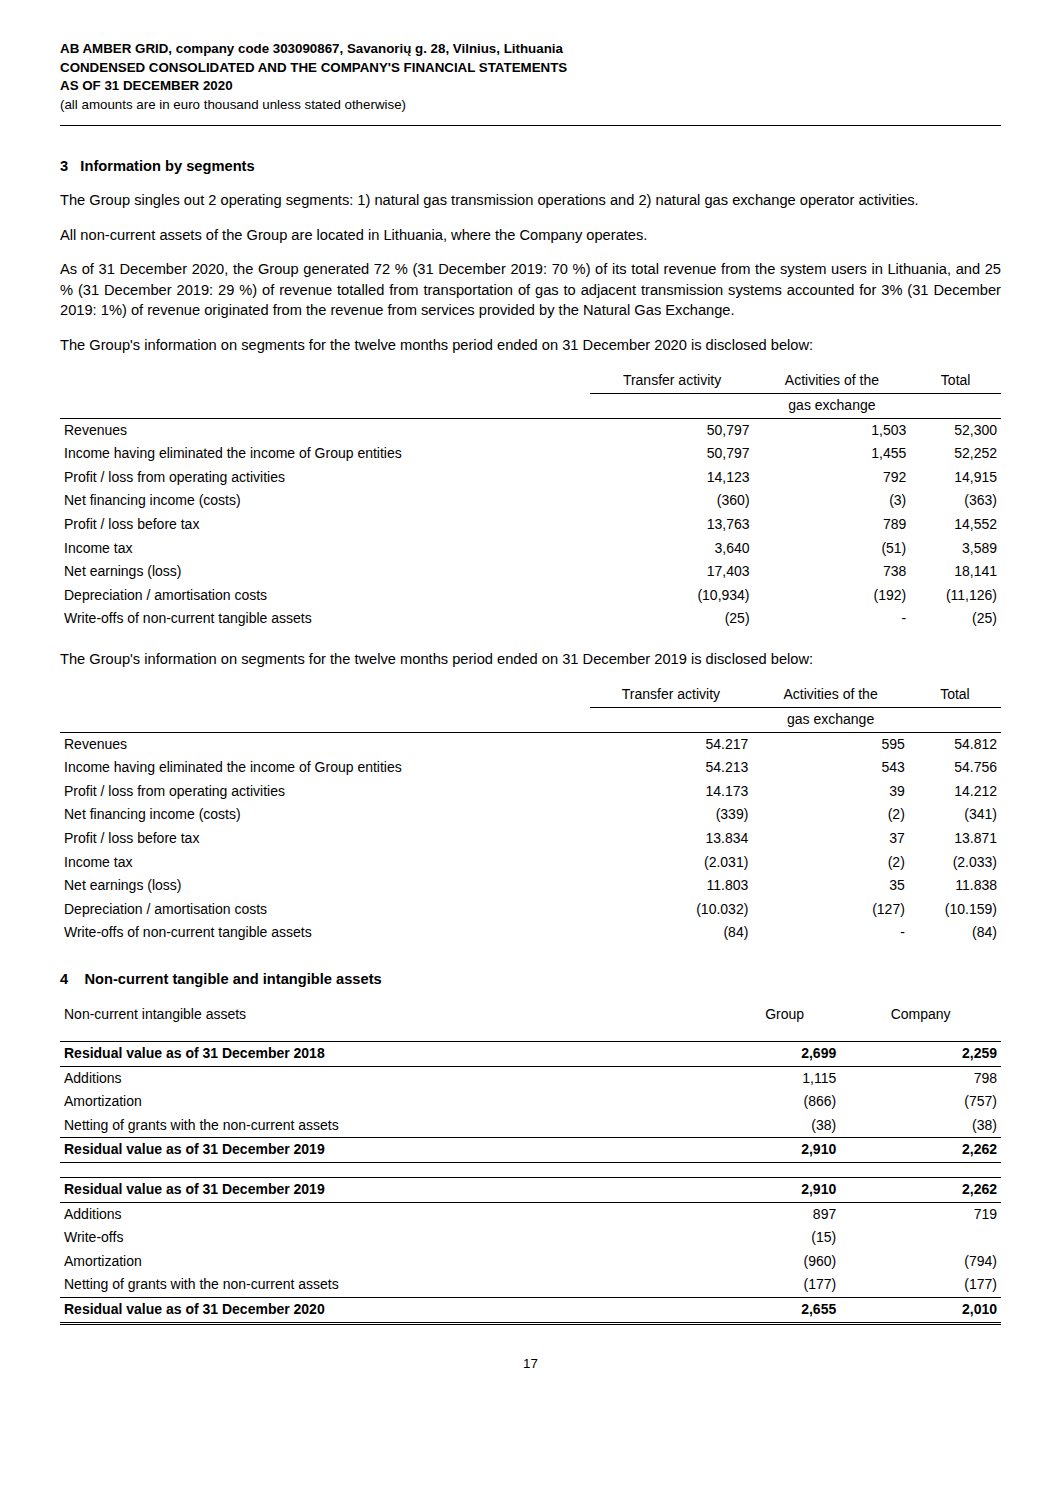AB AMBER GRID, company code 303090867, Savanorių g. 28, Vilnius, Lithuania
CONDENSED CONSOLIDATED AND THE COMPANY'S FINANCIAL STATEMENTS
AS OF 31 DECEMBER 2020
(all amounts are in euro thousand unless stated otherwise)
3 Information by segments
The Group singles out 2 operating segments: 1) natural gas transmission operations and 2) natural gas exchange operator activities.
All non-current assets of the Group are located in Lithuania, where the Company operates.
As of 31 December 2020, the Group generated 72 % (31 December 2019: 70 %) of its total revenue from the system users in Lithuania, and 25 % (31 December 2019: 29 %) of revenue totalled from transportation of gas to adjacent transmission systems accounted for 3% (31 December 2019: 1%) of revenue originated from the revenue from services provided by the Natural Gas Exchange.
The Group's information on segments for the twelve months period ended on 31 December 2020 is disclosed below:
| | Transfer activity | Activities of the | Total |
| | | gas exchange | |
| Revenues | 50,797 | 1,503 | 52,300 |
| Income having eliminated the income of Group entities | 50,797 | 1,455 | 52,252 |
| Profit / loss from operating activities | 14,123 | 792 | 14,915 |
| Net financing income (costs) | (360) | (3) | (363) |
| Profit / loss before tax | 13,763 | 789 | 14,552 |
| Income tax | 3,640 | (51) | 3,589 |
| Net earnings (loss) | 17,403 | 738 | 18,141 |
| Depreciation / amortisation costs | (10,934) | (192) | (11,126) |
| Write-offs of non-current tangible assets | (25) | - | (25) |
The Group's information on segments for the twelve months period ended on 31 December 2019 is disclosed below:
| | Transfer activity | Activities of the | Total |
| | | gas exchange | |
| Revenues | 54.217 | 595 | 54.812 |
| Income having eliminated the income of Group entities | 54.213 | 543 | 54.756 |
| Profit / loss from operating activities | 14.173 | 39 | 14.212 |
| Net financing income (costs) | (339) | (2) | (341) |
| Profit / loss before tax | 13.834 | 37 | 13.871 |
| Income tax | (2.031) | (2) | (2.033) |
| Net earnings (loss) | 11.803 | 35 | 11.838 |
| Depreciation / amortisation costs | (10.032) | (127) | (10.159) |
| Write-offs of non-current tangible assets | (84) | - | (84) |
4 Non-current tangible and intangible assets
| Non-current intangible assets | Group | Company |
| Residual value as of 31 December 2018 | 2,699 | 2,259 |
| Additions | 1,115 | 798 |
| Amortization | (866) | (757) |
| Netting of grants with the non-current assets | (38) | (38) |
| Residual value as of 31 December 2019 | 2,910 | 2,262 |
| Residual value as of 31 December 2019 | 2,910 | 2,262 |
| Additions | 897 | 719 |
| Write-offs | (15) | |
| Amortization | (960) | (794) |
| Netting of grants with the non-current assets | (177) | (177) |
| Residual value as of 31 December 2020 | 2,655 | 2,010 |
17